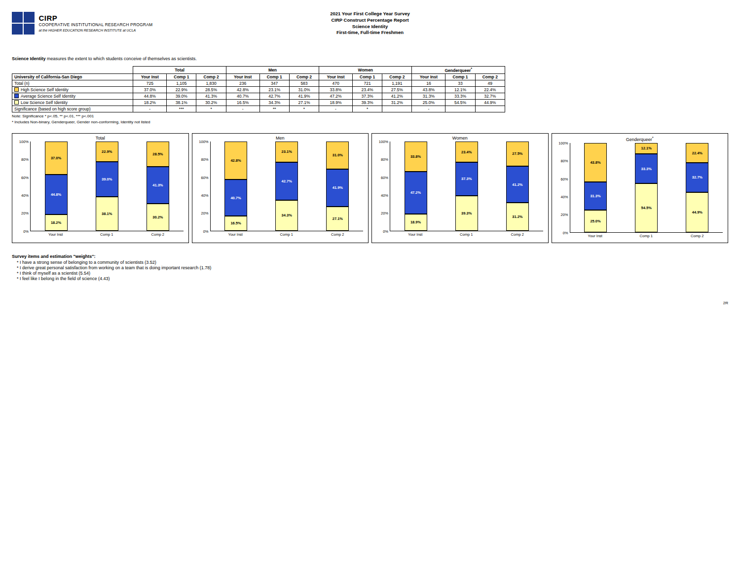CIRP
COOPERATIVE INSTITUTIONAL RESEARCH PROGRAM
at the HIGHER EDUCATION RESEARCH INSTITUTE at UCLA
2021 Your First College Year Survey
CIRP Construct Percentage Report
Science Identity
First-time, Full-time Freshmen
Science Identity measures the extent to which students conceive of themselves as scientists.
| | Total | Men | Women | Genderqueer * |
| --- | --- | --- | --- | --- |
| University of California-San Diego | Your Inst | Comp 1 | Comp 2 | Your Inst | Comp 1 | Comp 2 | Your Inst | Comp 1 | Comp 2 | Your Inst | Comp 1 | Comp 2 |
| Total (n) | 725 | 1,105 | 1,830 | 236 | 347 | 583 | 470 | 721 | 1,191 | 16 | 33 | 49 |
| High Science Self Identity | 37.0% | 22.9% | 28.5% | 42.8% | 23.1% | 31.0% | 33.8% | 23.4% | 27.5% | 43.8% | 12.1% | 22.4% |
| Average Science Self Identity | 44.8% | 39.0% | 41.3% | 40.7% | 42.7% | 41.9% | 47.2% | 37.3% | 41.2% | 31.3% | 33.3% | 32.7% |
| Low Science Self Identity | 18.2% | 38.1% | 30.2% | 16.5% | 34.3% | 27.1% | 18.9% | 39.3% | 31.2% | 25.0% | 54.5% | 44.9% |
| Significance (based on high score group) | - | *** | * | - | ** | * | - | * | | - | | |
Note: Significance * p<.05, ** p<.01, *** p<.001
* Includes Non-binary, Genderqueer, Gender non-conforming, Identity not listed
Total
100% 80% 60% 40% 20% 0%
37.0%
44.8%
18.2%
22.9%
39.0%
38.1%
28.5%
41.3%
30.2%
Your Inst Comp 1 Comp 2
Men
100% 80% 60% 40% 20% 0%
42.8%
40.7%
16.5%
23.1%
42.7%
34.3%
31.0%
41.9%
27.1%
Your Inst Comp 1 Comp 2
Women
100% 80% 60% 40% 20% 0%
33.8%
47.2%
18.9%
23.4%
37.3%
39.3%
27.5%
41.2%
31.2%
Your Inst Comp 1 Comp 2
Genderqueer*
100% 80% 60% 40% 20% 0%
43.8%
31.3%
25.0%
12.1%
33.3%
54.5%
22.4%
32.7%
44.9%
Your Inst Comp 1 Comp 2
Survey items and estimation "weights":
* I have a strong sense of belonging to a community of scientists (3.52)
* I derive great personal satisfaction from working on a team that is doing important research (1.78)
* I think of myself as a scientist (5.54)
* I feel like I belong in the field of science (4.43)
2R